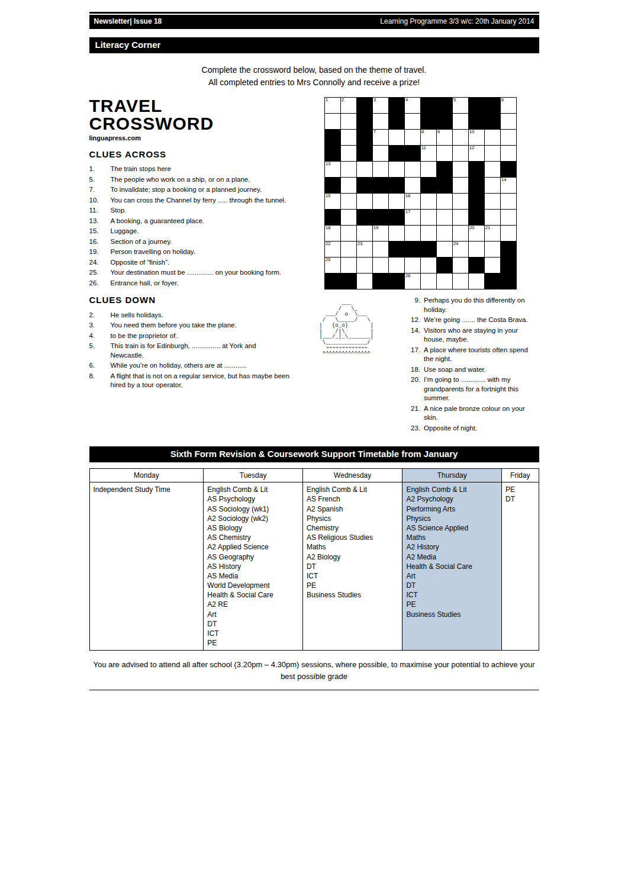Newsletter| Issue 18
Learning Programme 3/3 w/c: 20th January 2014
Literacy Corner
Complete the crossword below, based on the theme of travel.
All completed entries to Mrs Connolly and receive a prize!
TRAVEL
CROSSWORD
linguapress.com
CLUES ACROSS
| 1. | The train stops here |
| 5. | The people who work on a ship, or on a plane. |
| 7. | To invalidate; stop a booking or a planned journey. |
| 10. | You can cross the Channel by ferry ..... through the tunnel. |
| 11. | Stop. |
| 13. | A booking, a guaranteed place. |
| 15. | Luggage. |
| 16. | Section of a journey. |
| 19. | Person travelling on holiday. |
| 24. | Opposite of “finish”. |
| 25. | Your destination must be .............. on your booking form. |
| 26. | Entrance hall, or foyer. |
CLUES DOWN
| 2. | He sells holidays. |
| 3. | You need them before you take the plane. |
| 4. | to be the proprietor of. |
| 5. | This train is for Edinburgh, ............... at York and Newcastle. |
| 6. | While you’re on holiday, others are at ............ |
| 8. | A flight that is not on a regular service, but has maybe been hired by a tour operator. |
| 1 | 2 | | 3 | | 4 | | | 5 | | | 6 |
| | | | 7 | | | 8 | 9 | | 10 | | |
| | | | | | | 11 | | | 12 | | |
| 13 | | | | | | | | | | | |
| | | | | | | | | | | | 14 |
| 15 | | | | | 16 | | | | | | |
| | | | | | 17 | | | | | | |
| 18 | | | 19 | | | | | | 20 | 21 | |
| 22 | | 23 | | | | | | 24 | | | |
| 25 | | | | | | | | | | | |
| | | | | | 26 | | | | | | |
___ / \_ ___/ o \___ / \_____/ \ | (o_o) | | /|\ | |___/_|_\_______| \_____________/ ~~~~~~~~~~~~~ ^^^^^^^^^^^^^^^
| 9. | Perhaps you do this differently on holiday. |
| 12. | We’re going ....... the Costa Brava. |
| 14. | Visitors who are staying in your house, maybe. |
| 17. | A place where tourists often spend the night. |
| 18. | Use soap and water. |
| 20. | I’m going to ............. with my grandparents for a fortnight this summer. |
| 21. | A nice pale bronze colour on your skin. |
| 23. | Opposite of night. |
Sixth Form Revision & Coursework Support Timetable from January
| Monday | Tuesday | Wednesday | Thursday | Friday |
| --- | --- | --- | --- | --- |
| Independent Study Time | English Comb & Lit AS Psychology AS Sociology (wk1) A2 Sociology (wk2) AS Biology AS Chemistry A2 Applied Science AS Geography AS History AS Media World Development Health & Social Care A2 RE Art DT ICT PE | English Comb & Lit AS French A2 Spanish Physics Chemistry AS Religious Studies Maths A2 Biology DT ICT PE Business Studies | English Comb & Lit A2 Psychology Performing Arts Physics AS Science Applied Maths A2 History A2 Media Health & Social Care Art DT ICT PE Business Studies | PE DT |
You are advised to attend all after school (3.20pm – 4.30pm) sessions, where possible, to maximise your potential to achieve your best possible grade